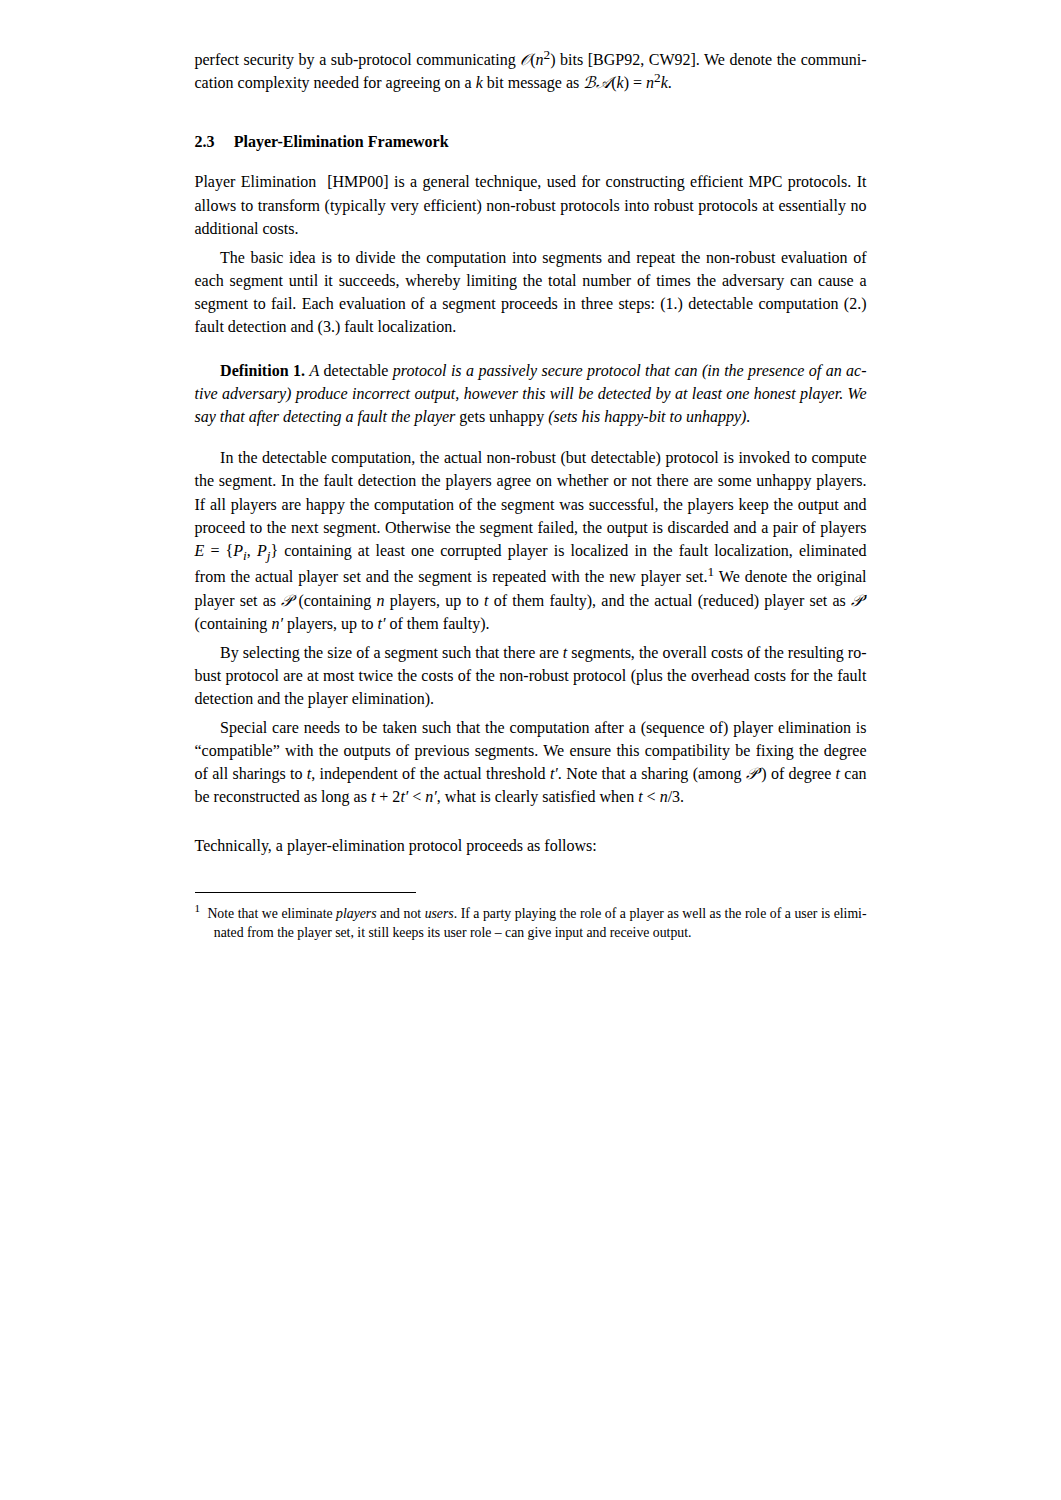perfect security by a sub-protocol communicating 𝒪(n2) bits [BGP92, CW92]. We denote the communication complexity needed for agreeing on a k bit message as ℬ𝒜(k) = n2k.
2.3 Player-Elimination Framework
Player Elimination [HMP00] is a general technique, used for constructing efficient MPC protocols. It allows to transform (typically very efficient) non-robust protocols into robust protocols at essentially no additional costs.
The basic idea is to divide the computation into segments and repeat the non-robust evaluation of each segment until it succeeds, whereby limiting the total number of times the adversary can cause a segment to fail. Each evaluation of a segment proceeds in three steps: (1.) detectable computation (2.) fault detection and (3.) fault localization.
Definition 1. A detectable protocol is a passively secure protocol that can (in the presence of an active adversary) produce incorrect output, however this will be detected by at least one honest player. We say that after detecting a fault the player gets unhappy (sets his happy-bit to unhappy).
In the detectable computation, the actual non-robust (but detectable) protocol is invoked to compute the segment. In the fault detection the players agree on whether or not there are some unhappy players. If all players are happy the computation of the segment was successful, the players keep the output and proceed to the next segment. Otherwise the segment failed, the output is discarded and a pair of players E = {Pi, Pj} containing at least one corrupted player is localized in the fault localization, eliminated from the actual player set and the segment is repeated with the new player set.1 We denote the original player set as 𝒫 (containing n players, up to t of them faulty), and the actual (reduced) player set as 𝒫′ (containing n′ players, up to t′ of them faulty).
By selecting the size of a segment such that there are t segments, the overall costs of the resulting robust protocol are at most twice the costs of the non-robust protocol (plus the overhead costs for the fault detection and the player elimination).
Special care needs to be taken such that the computation after a (sequence of) player elimination is “compatible” with the outputs of previous segments. We ensure this compatibility be fixing the degree of all sharings to t, independent of the actual threshold t′. Note that a sharing (among 𝒫′) of degree t can be reconstructed as long as t + 2t′ < n′, what is clearly satisfied when t < n/3.
Technically, a player-elimination protocol proceeds as follows:
1 Note that we eliminate players and not users. If a party playing the role of a player as well as the role of a user is eliminated from the player set, it still keeps its user role – can give input and receive output.